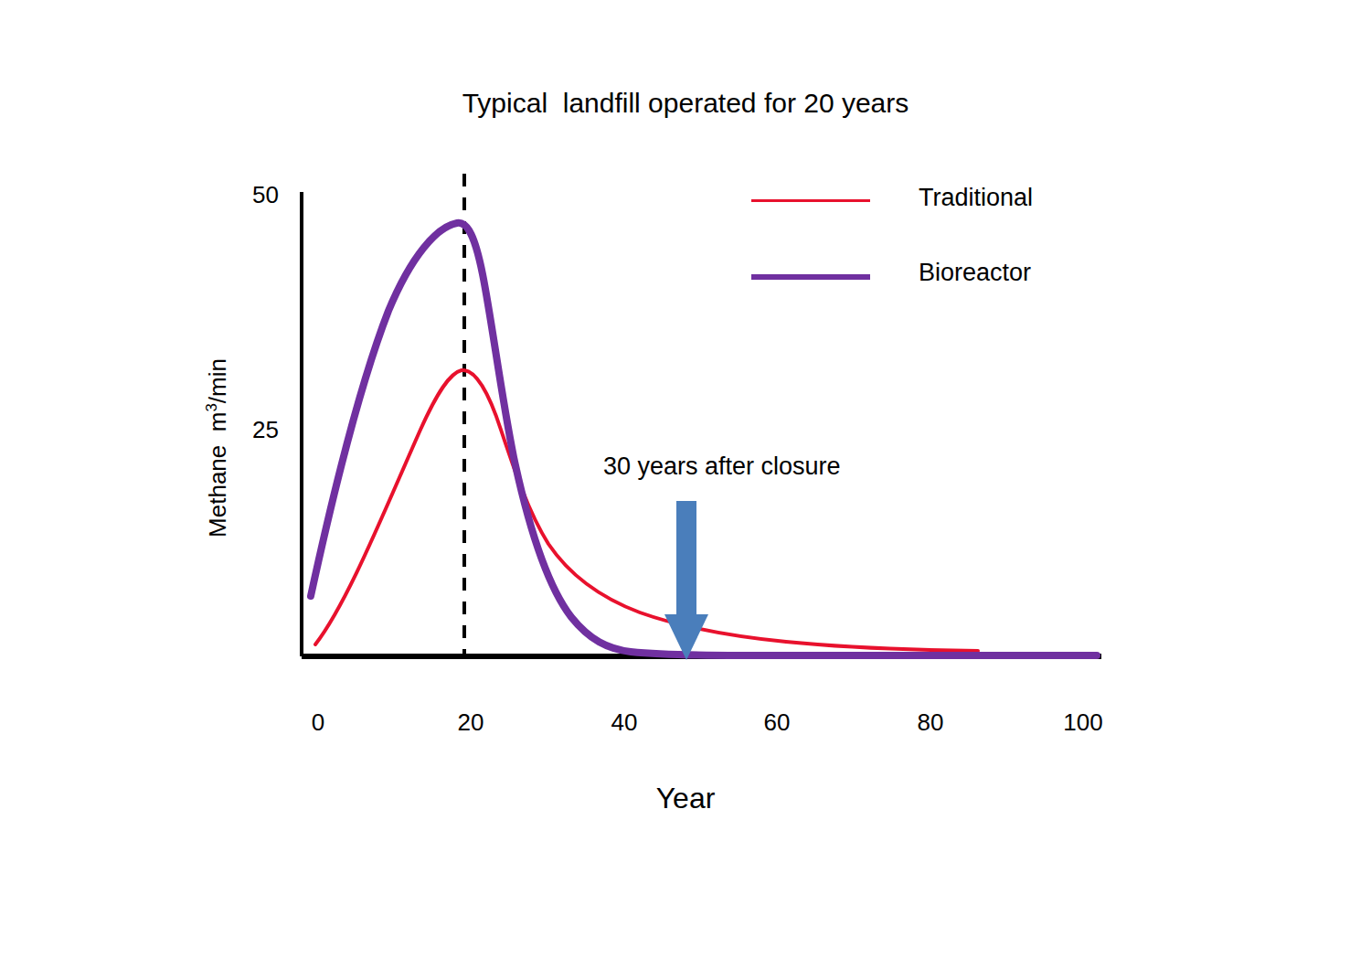Typical landfill operated for 20 years
Traditional
Bioreactor
Methane m3/min
Year
50
25
0
20
40
60
80
100
30 years after closure